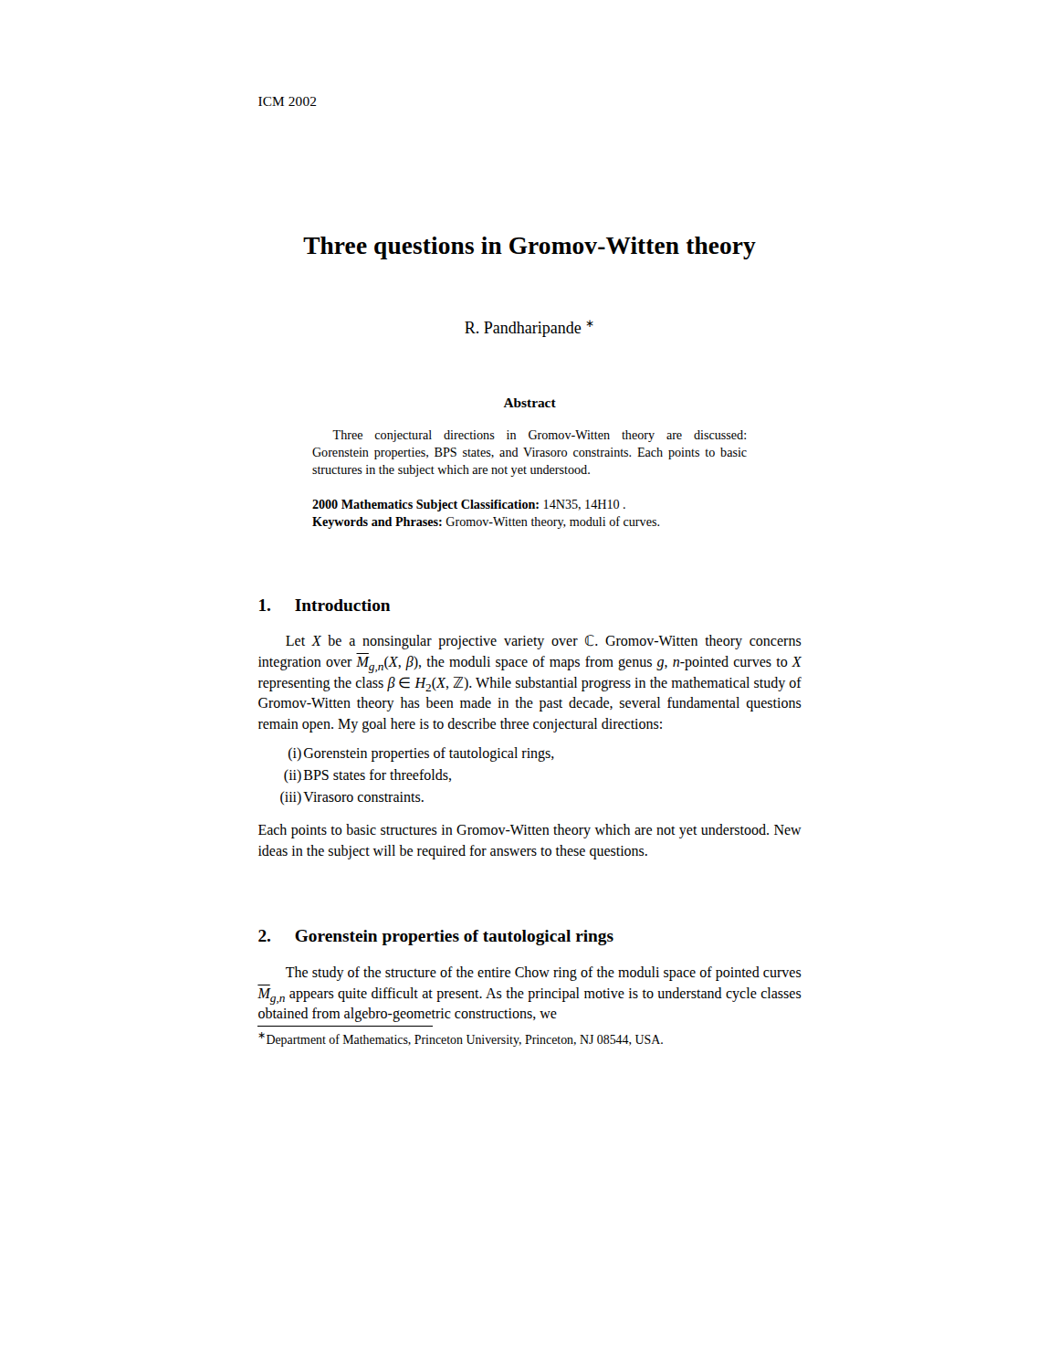ICM 2002
Three questions in Gromov-Witten theory
R. Pandharipande ∗
Abstract
Three conjectural directions in Gromov-Witten theory are discussed: Gorenstein properties, BPS states, and Virasoro constraints. Each points to basic structures in the subject which are not yet understood.
2000 Mathematics Subject Classification: 14N35, 14H10 .
Keywords and Phrases: Gromov-Witten theory, moduli of curves.
1. Introduction
Let X be a nonsingular projective variety over ℂ. Gromov-Witten theory concerns integration over Mg,n(X, β), the moduli space of maps from genus g, n-pointed curves to X representing the class β ∈ H2(X, ℤ). While substantial progress in the mathematical study of Gromov-Witten theory has been made in the past decade, several fundamental questions remain open. My goal here is to describe three conjectural directions:
(i) Gorenstein properties of tautological rings,
(ii) BPS states for threefolds,
(iii) Virasoro constraints.
Each points to basic structures in Gromov-Witten theory which are not yet understood. New ideas in the subject will be required for answers to these questions.
2. Gorenstein properties of tautological rings
The study of the structure of the entire Chow ring of the moduli space of pointed curves Mg,n appears quite difficult at present. As the principal motive is to understand cycle classes obtained from algebro-geometric constructions, we
∗Department of Mathematics, Princeton University, Princeton, NJ 08544, USA.